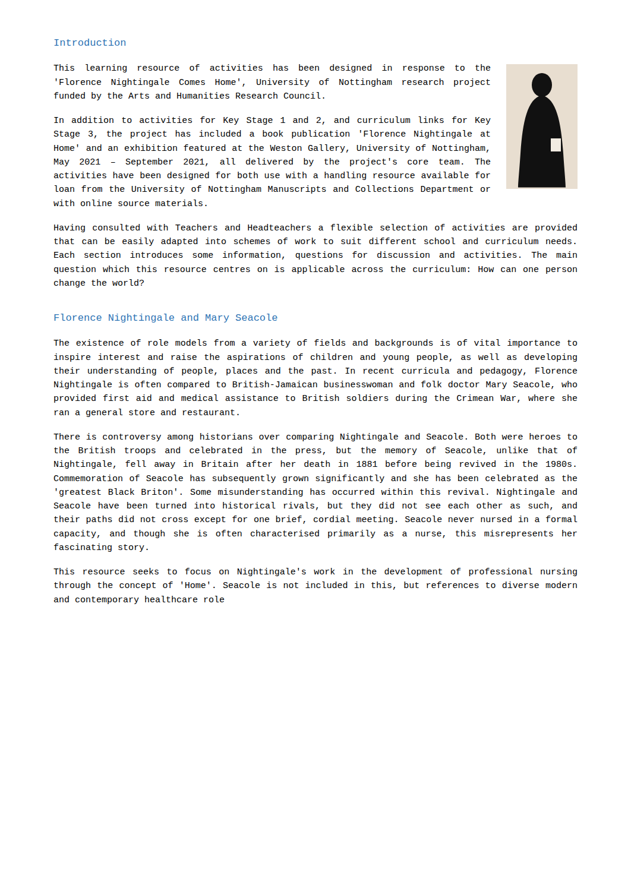Introduction
This learning resource of activities has been designed in response to the 'Florence Nightingale Comes Home', University of Nottingham research project funded by the Arts and Humanities Research Council.
In addition to activities for Key Stage 1 and 2, and curriculum links for Key Stage 3, the project has included a book publication 'Florence Nightingale at Home' and an exhibition featured at the Weston Gallery, University of Nottingham, May 2021 – September 2021, all delivered by the project's core team. The activities have been designed for both use with a handling resource available for loan from the University of Nottingham Manuscripts and Collections Department or with online source materials.
Having consulted with Teachers and Headteachers a flexible selection of activities are provided that can be easily adapted into schemes of work to suit different school and curriculum needs. Each section introduces some information, questions for discussion and activities. The main question which this resource centres on is applicable across the curriculum: How can one person change the world?
Florence Nightingale and Mary Seacole
The existence of role models from a variety of fields and backgrounds is of vital importance to inspire interest and raise the aspirations of children and young people, as well as developing their understanding of people, places and the past. In recent curricula and pedagogy, Florence Nightingale is often compared to British-Jamaican businesswoman and folk doctor Mary Seacole, who provided first aid and medical assistance to British soldiers during the Crimean War, where she ran a general store and restaurant.
There is controversy among historians over comparing Nightingale and Seacole. Both were heroes to the British troops and celebrated in the press, but the memory of Seacole, unlike that of Nightingale, fell away in Britain after her death in 1881 before being revived in the 1980s. Commemoration of Seacole has subsequently grown significantly and she has been celebrated as the 'greatest Black Briton'. Some misunderstanding has occurred within this revival. Nightingale and Seacole have been turned into historical rivals, but they did not see each other as such, and their paths did not cross except for one brief, cordial meeting. Seacole never nursed in a formal capacity, and though she is often characterised primarily as a nurse, this misrepresents her fascinating story.
This resource seeks to focus on Nightingale's work in the development of professional nursing through the concept of 'Home'. Seacole is not included in this, but references to diverse modern and contemporary healthcare role